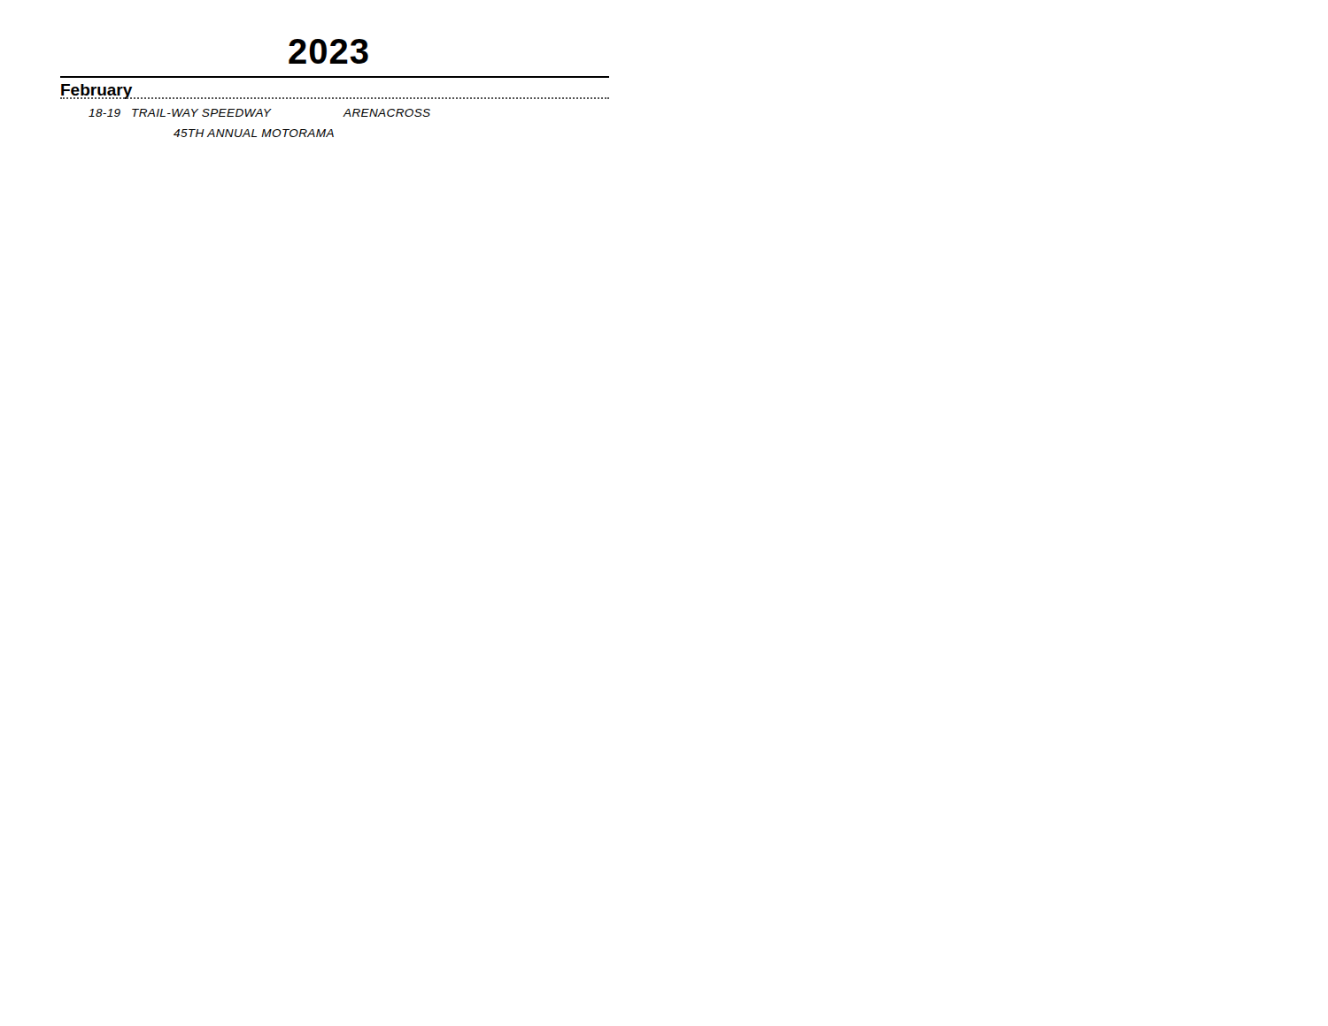2023
February
18-19
TRAIL-WAY SPEEDWAY
ARENACROSS
45TH ANNUAL MOTORAMA